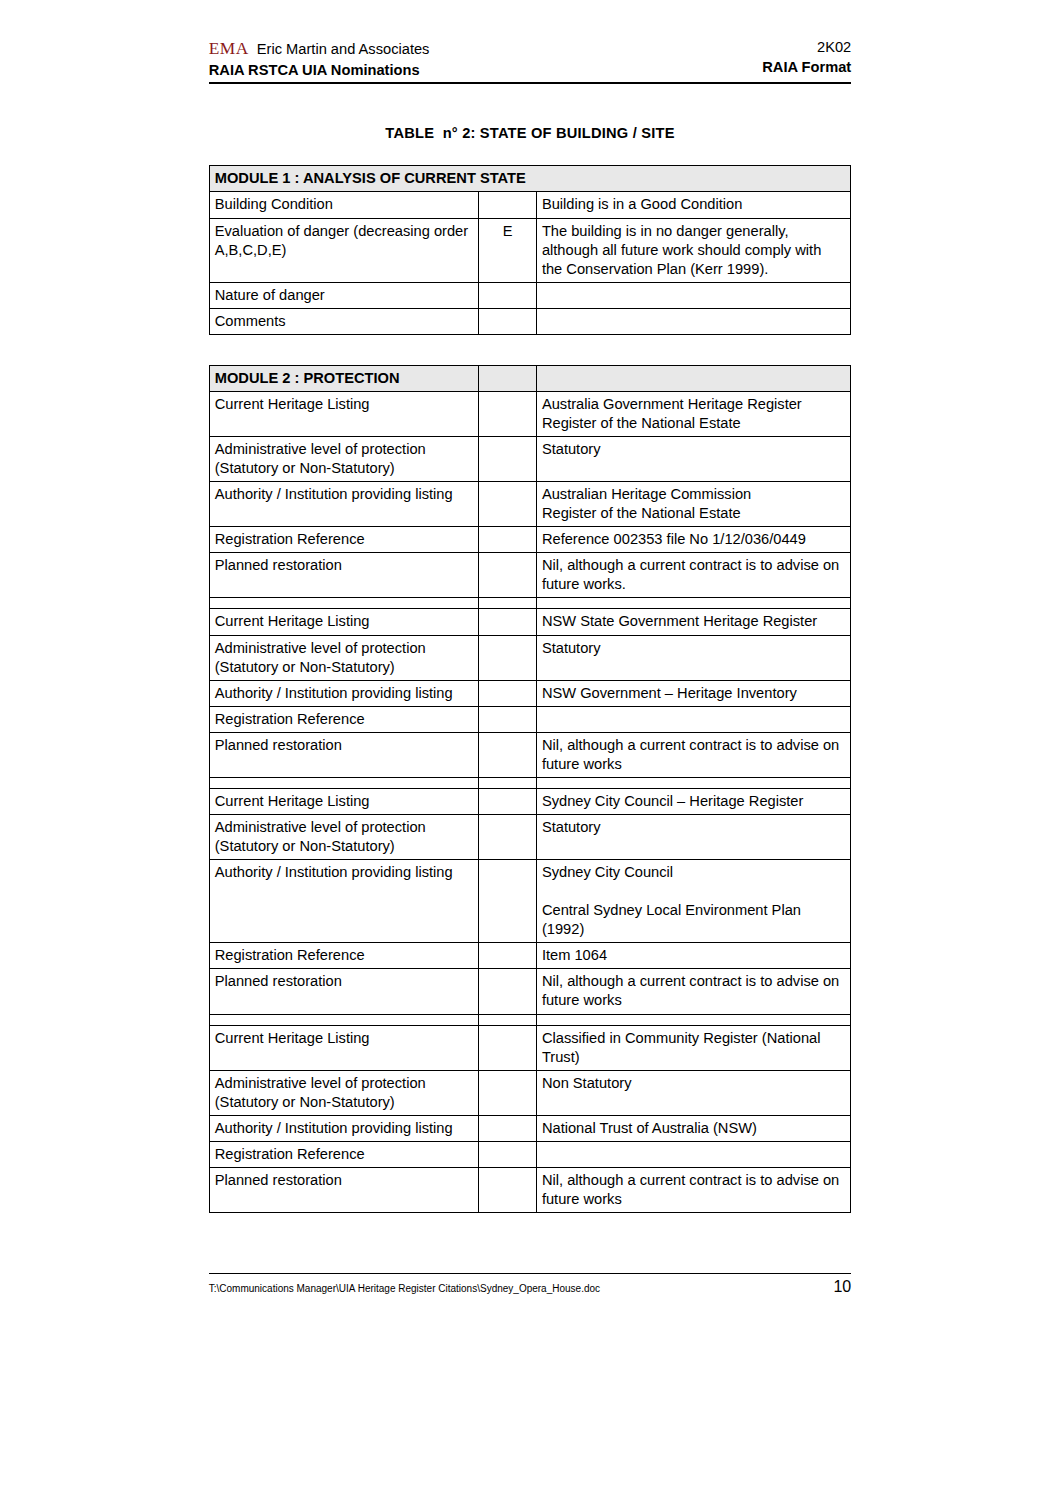EMA Eric Martin and Associates
RAIA RSTCA UIA Nominations
2K02
RAIA Format
TABLE n° 2: STATE OF BUILDING / SITE
| MODULE 1 : ANALYSIS OF CURRENT STATE |
| Building Condition | | Building is in a Good Condition |
| Evaluation of danger (decreasing order A,B,C,D,E) | E | The building is in no danger generally, although all future work should comply with the Conservation Plan (Kerr 1999). |
| Nature of danger | | |
| Comments | | |
| MODULE 2 : PROTECTION | | |
| Current Heritage Listing | | Australia Government Heritage Register Register of the National Estate |
| Administrative level of protection (Statutory or Non-Statutory) | | Statutory |
| Authority / Institution providing listing | | Australian Heritage Commission Register of the National Estate |
| Registration Reference | | Reference 002353 file No 1/12/036/0449 |
| Planned restoration | | Nil, although a current contract is to advise on future works. |
| Current Heritage Listing | | NSW State Government Heritage Register |
| Administrative level of protection (Statutory or Non-Statutory) | | Statutory |
| Authority / Institution providing listing | | NSW Government – Heritage Inventory |
| Registration Reference | | |
| Planned restoration | | Nil, although a current contract is to advise on future works |
| Current Heritage Listing | | Sydney City Council – Heritage Register |
| Administrative level of protection (Statutory or Non-Statutory) | | Statutory |
| Authority / Institution providing listing | | Sydney City Council Central Sydney Local Environment Plan (1992) |
| Registration Reference | | Item 1064 |
| Planned restoration | | Nil, although a current contract is to advise on future works |
| Current Heritage Listing | | Classified in Community Register (National Trust) |
| Administrative level of protection (Statutory or Non-Statutory) | | Non Statutory |
| Authority / Institution providing listing | | National Trust of Australia (NSW) |
| Registration Reference | | |
| Planned restoration | | Nil, although a current contract is to advise on future works |
T:\Communications Manager\UIA Heritage Register Citations\Sydney_Opera_House.doc
10